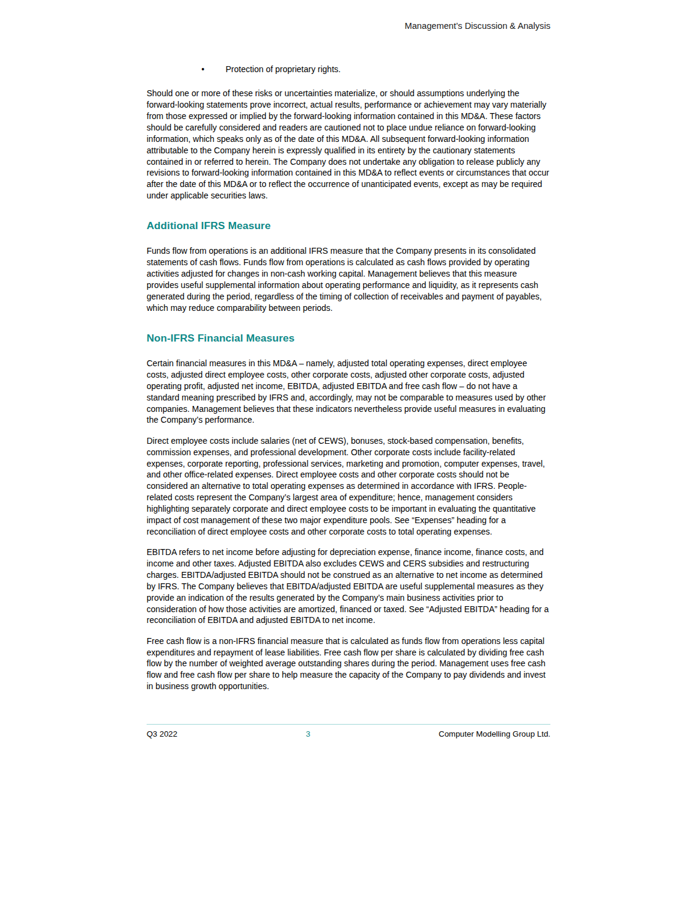Management’s Discussion & Analysis
•
Protection of proprietary rights.
Should one or more of these risks or uncertainties materialize, or should assumptions underlying the forward-looking statements prove incorrect, actual results, performance or achievement may vary materially from those expressed or implied by the forward-looking information contained in this MD&A. These factors should be carefully considered and readers are cautioned not to place undue reliance on forward-looking information, which speaks only as of the date of this MD&A. All subsequent forward-looking information attributable to the Company herein is expressly qualified in its entirety by the cautionary statements contained in or referred to herein. The Company does not undertake any obligation to release publicly any revisions to forward-looking information contained in this MD&A to reflect events or circumstances that occur after the date of this MD&A or to reflect the occurrence of unanticipated events, except as may be required under applicable securities laws.
Additional IFRS Measure
Funds flow from operations is an additional IFRS measure that the Company presents in its consolidated statements of cash flows. Funds flow from operations is calculated as cash flows provided by operating activities adjusted for changes in non-cash working capital. Management believes that this measure provides useful supplemental information about operating performance and liquidity, as it represents cash generated during the period, regardless of the timing of collection of receivables and payment of payables, which may reduce comparability between periods.
Non-IFRS Financial Measures
Certain financial measures in this MD&A – namely, adjusted total operating expenses, direct employee costs, adjusted direct employee costs, other corporate costs, adjusted other corporate costs, adjusted operating profit, adjusted net income, EBITDA, adjusted EBITDA and free cash flow – do not have a standard meaning prescribed by IFRS and, accordingly, may not be comparable to measures used by other companies. Management believes that these indicators nevertheless provide useful measures in evaluating the Company’s performance.
Direct employee costs include salaries (net of CEWS), bonuses, stock-based compensation, benefits, commission expenses, and professional development. Other corporate costs include facility-related expenses, corporate reporting, professional services, marketing and promotion, computer expenses, travel, and other office-related expenses. Direct employee costs and other corporate costs should not be considered an alternative to total operating expenses as determined in accordance with IFRS. People-related costs represent the Company’s largest area of expenditure; hence, management considers highlighting separately corporate and direct employee costs to be important in evaluating the quantitative impact of cost management of these two major expenditure pools. See “Expenses” heading for a reconciliation of direct employee costs and other corporate costs to total operating expenses.
EBITDA refers to net income before adjusting for depreciation expense, finance income, finance costs, and income and other taxes. Adjusted EBITDA also excludes CEWS and CERS subsidies and restructuring charges. EBITDA/adjusted EBITDA should not be construed as an alternative to net income as determined by IFRS. The Company believes that EBITDA/adjusted EBITDA are useful supplemental measures as they provide an indication of the results generated by the Company’s main business activities prior to consideration of how those activities are amortized, financed or taxed. See “Adjusted EBITDA” heading for a reconciliation of EBITDA and adjusted EBITDA to net income.
Free cash flow is a non-IFRS financial measure that is calculated as funds flow from operations less capital expenditures and repayment of lease liabilities. Free cash flow per share is calculated by dividing free cash flow by the number of weighted average outstanding shares during the period. Management uses free cash flow and free cash flow per share to help measure the capacity of the Company to pay dividends and invest in business growth opportunities.
Q3 2022
3
Computer Modelling Group Ltd.